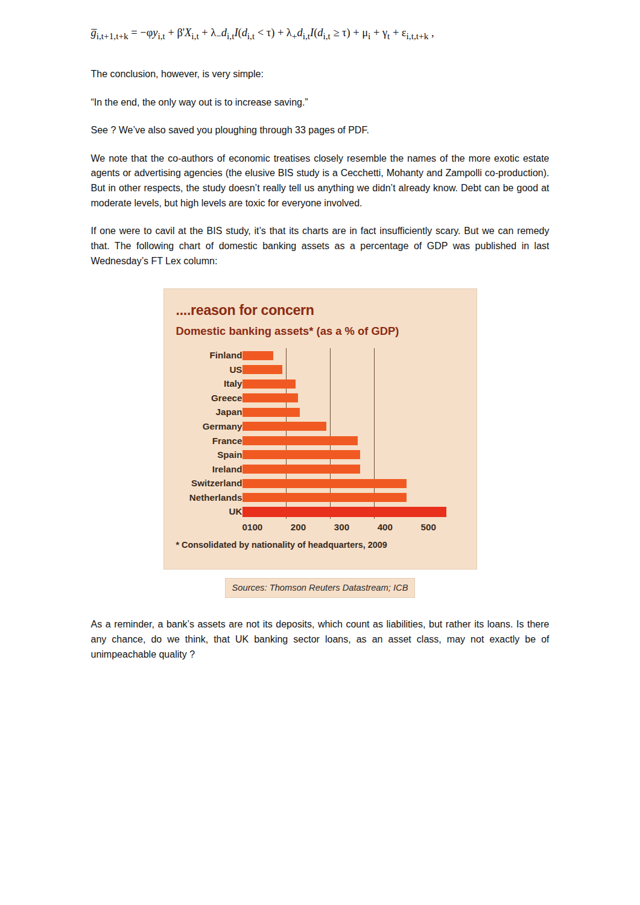g̅i,t+1,t+k = −φyi,t + β'Xi,t + λ−di,tI(di,t < τ) + λ+di,tI(di,t ≥ τ) + μi + γt + εi,t,t+k ,
The conclusion, however, is very simple:
“In the end, the only way out is to increase saving.”
See ? We’ve also saved you ploughing through 33 pages of PDF.
We note that the co-authors of economic treatises closely resemble the names of the more exotic estate agents or advertising agencies (the elusive BIS study is a Cecchetti, Mohanty and Zampolli co-production). But in other respects, the study doesn’t really tell us anything we didn’t already know. Debt can be good at moderate levels, but high levels are toxic for everyone involved.
If one were to cavil at the BIS study, it’s that its charts are in fact insufficiently scary. But we can remedy that. The following chart of domestic banking assets as a percentage of GDP was published in last Wednesday’s FT Lex column:
....reason for concern
Domestic banking assets* (as a % of GDP)
| Finland | |
| US | |
| Italy | |
| Greece | |
| Japan | |
| Germany | |
| France | |
| Spain | |
| Ireland | |
| Switzerland | |
| Netherlands | |
| UK | |
0 100 200 300 400 500
* Consolidated by nationality of headquarters, 2009
Sources: Thomson Reuters Datastream; ICB
As a reminder, a bank’s assets are not its deposits, which count as liabilities, but rather its loans. Is there any chance, do we think, that UK banking sector loans, as an asset class, may not exactly be of unimpeachable quality ?